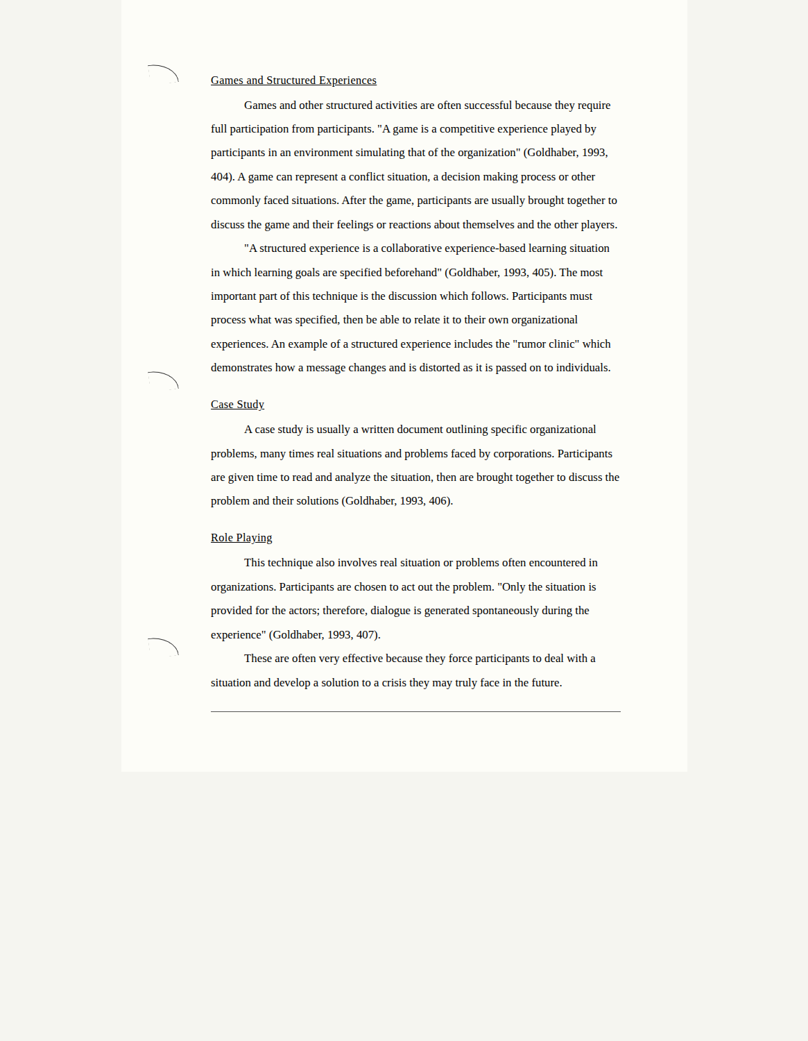Games and Structured Experiences
Games and other structured activities are often successful because they require full participation from participants. "A game is a competitive experience played by participants in an environment simulating that of the organization" (Goldhaber, 1993, 404). A game can represent a conflict situation, a decision making process or other commonly faced situations. After the game, participants are usually brought together to discuss the game and their feelings or reactions about themselves and the other players.
"A structured experience is a collaborative experience-based learning situation in which learning goals are specified beforehand" (Goldhaber, 1993, 405). The most important part of this technique is the discussion which follows. Participants must process what was specified, then be able to relate it to their own organizational experiences. An example of a structured experience includes the "rumor clinic" which demonstrates how a message changes and is distorted as it is passed on to individuals.
Case Study
A case study is usually a written document outlining specific organizational problems, many times real situations and problems faced by corporations. Participants are given time to read and analyze the situation, then are brought together to discuss the problem and their solutions (Goldhaber, 1993, 406).
Role Playing
This technique also involves real situation or problems often encountered in organizations. Participants are chosen to act out the problem. "Only the situation is provided for the actors; therefore, dialogue is generated spontaneously during the experience" (Goldhaber, 1993, 407).
These are often very effective because they force participants to deal with a situation and develop a solution to a crisis they may truly face in the future.